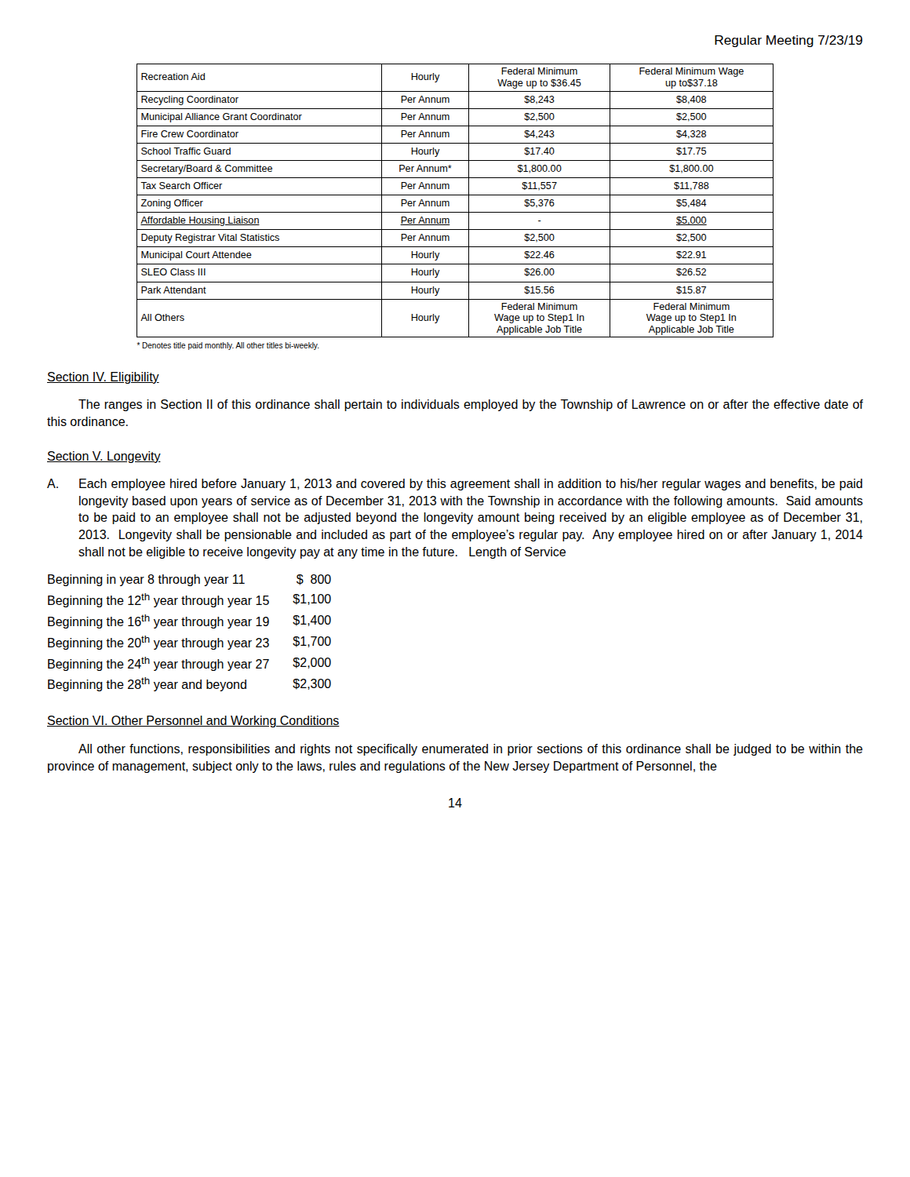Regular Meeting 7/23/19
| Recreation Aid | Hourly | Federal Minimum Wage up to $36.45 | Federal Minimum Wage up to$37.18 |
| Recycling Coordinator | Per Annum | $8,243 | $8,408 |
| Municipal Alliance Grant Coordinator | Per Annum | $2,500 | $2,500 |
| Fire Crew Coordinator | Per Annum | $4,243 | $4,328 |
| School Traffic Guard | Hourly | $17.40 | $17.75 |
| Secretary/Board & Committee | Per Annum* | $1,800.00 | $1,800.00 |
| Tax Search Officer | Per Annum | $11,557 | $11,788 |
| Zoning Officer | Per Annum | $5,376 | $5,484 |
| Affordable Housing Liaison | Per Annum | - | $5,000 |
| Deputy Registrar Vital Statistics | Per Annum | $2,500 | $2,500 |
| Municipal Court Attendee | Hourly | $22.46 | $22.91 |
| SLEO Class III | Hourly | $26.00 | $26.52 |
| Park Attendant | Hourly | $15.56 | $15.87 |
| All Others | Hourly | Federal Minimum Wage up to Step1 In Applicable Job Title | Federal Minimum Wage up to Step1 In Applicable Job Title |
* Denotes title paid monthly. All other titles bi-weekly.
Section IV. Eligibility
The ranges in Section II of this ordinance shall pertain to individuals employed by the Township of Lawrence on or after the effective date of this ordinance.
Section V. Longevity
A.
Each employee hired before January 1, 2013 and covered by this agreement shall in addition to his/her regular wages and benefits, be paid longevity based upon years of service as of December 31, 2013 with the Township in accordance with the following amounts. Said amounts to be paid to an employee shall not be adjusted beyond the longevity amount being received by an eligible employee as of December 31, 2013. Longevity shall be pensionable and included as part of the employee’s regular pay. Any employee hired on or after January 1, 2014 shall not be eligible to receive longevity pay at any time in the future. Length of Service
| Beginning in year 8 through year 11 | $ 800 |
| Beginning the 12 th year through year 15 | $1,100 |
| Beginning the 16 th year through year 19 | $1,400 |
| Beginning the 20 th year through year 23 | $1,700 |
| Beginning the 24 th year through year 27 | $2,000 |
| Beginning the 28 th year and beyond | $2,300 |
Section VI. Other Personnel and Working Conditions
All other functions, responsibilities and rights not specifically enumerated in prior sections of this ordinance shall be judged to be within the province of management, subject only to the laws, rules and regulations of the New Jersey Department of Personnel, the
14